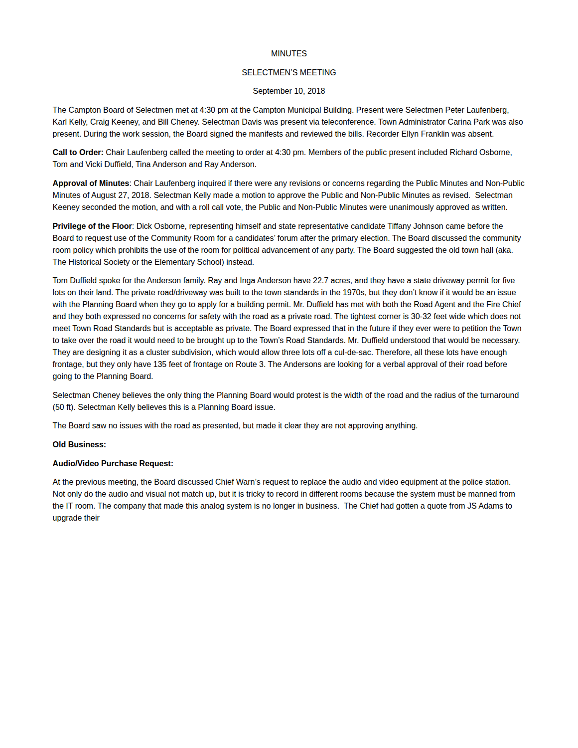MINUTES
SELECTMEN’S MEETING
September 10, 2018
The Campton Board of Selectmen met at 4:30 pm at the Campton Municipal Building. Present were Selectmen Peter Laufenberg, Karl Kelly, Craig Keeney, and Bill Cheney. Selectman Davis was present via teleconference. Town Administrator Carina Park was also present. During the work session, the Board signed the manifests and reviewed the bills. Recorder Ellyn Franklin was absent.
Call to Order: Chair Laufenberg called the meeting to order at 4:30 pm. Members of the public present included Richard Osborne, Tom and Vicki Duffield, Tina Anderson and Ray Anderson.
Approval of Minutes: Chair Laufenberg inquired if there were any revisions or concerns regarding the Public Minutes and Non-Public Minutes of August 27, 2018. Selectman Kelly made a motion to approve the Public and Non-Public Minutes as revised. Selectman Keeney seconded the motion, and with a roll call vote, the Public and Non-Public Minutes were unanimously approved as written.
Privilege of the Floor: Dick Osborne, representing himself and state representative candidate Tiffany Johnson came before the Board to request use of the Community Room for a candidates’ forum after the primary election. The Board discussed the community room policy which prohibits the use of the room for political advancement of any party. The Board suggested the old town hall (aka. The Historical Society or the Elementary School) instead.
Tom Duffield spoke for the Anderson family. Ray and Inga Anderson have 22.7 acres, and they have a state driveway permit for five lots on their land. The private road/driveway was built to the town standards in the 1970s, but they don’t know if it would be an issue with the Planning Board when they go to apply for a building permit. Mr. Duffield has met with both the Road Agent and the Fire Chief and they both expressed no concerns for safety with the road as a private road. The tightest corner is 30-32 feet wide which does not meet Town Road Standards but is acceptable as private. The Board expressed that in the future if they ever were to petition the Town to take over the road it would need to be brought up to the Town’s Road Standards. Mr. Duffield understood that would be necessary. They are designing it as a cluster subdivision, which would allow three lots off a cul-de-sac. Therefore, all these lots have enough frontage, but they only have 135 feet of frontage on Route 3. The Andersons are looking for a verbal approval of their road before going to the Planning Board.
Selectman Cheney believes the only thing the Planning Board would protest is the width of the road and the radius of the turnaround (50 ft). Selectman Kelly believes this is a Planning Board issue.
The Board saw no issues with the road as presented, but made it clear they are not approving anything.
Old Business:
Audio/Video Purchase Request:
At the previous meeting, the Board discussed Chief Warn’s request to replace the audio and video equipment at the police station. Not only do the audio and visual not match up, but it is tricky to record in different rooms because the system must be manned from the IT room. The company that made this analog system is no longer in business. The Chief had gotten a quote from JS Adams to upgrade their